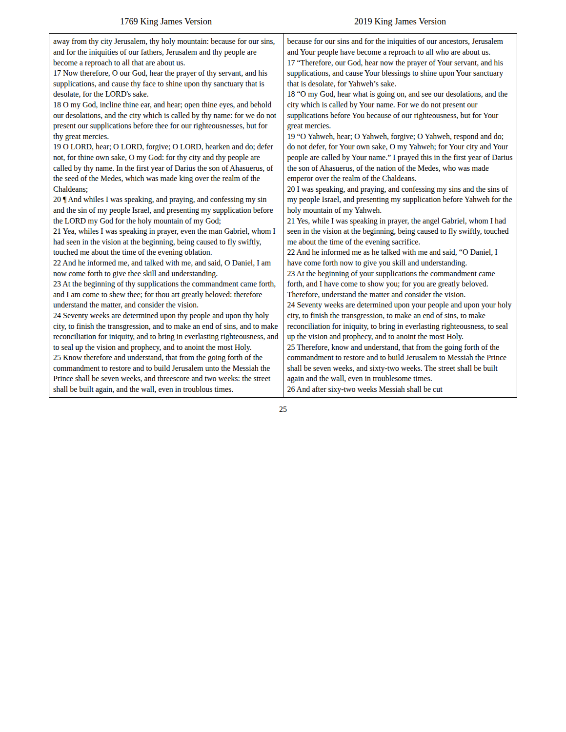1769 King James Version 2019 King James Version
| away from thy city Jerusalem, thy holy mountain: because for our sins, and for the iniquities of our fathers, Jerusalem and thy people are become a reproach to all that are about us. 17 Now therefore, O our God, hear the prayer of thy servant, and his supplications, and cause thy face to shine upon thy sanctuary that is desolate, for the LORD's sake. 18 O my God, incline thine ear, and hear; open thine eyes, and behold our desolations, and the city which is called by thy name: for we do not present our supplications before thee for our righteousnesses, but for thy great mercies. 19 O LORD, hear; O LORD, forgive; O LORD, hearken and do; defer not, for thine own sake, O my God: for thy city and thy people are called by thy name. In the first year of Darius the son of Ahasuerus, of the seed of the Medes, which was made king over the realm of the Chaldeans; 20 ¶ And whiles I was speaking, and praying, and confessing my sin and the sin of my people Israel, and presenting my supplication before the LORD my God for the holy mountain of my God; 21 Yea, whiles I was speaking in prayer, even the man Gabriel, whom I had seen in the vision at the beginning, being caused to fly swiftly, touched me about the time of the evening oblation. 22 And he informed me, and talked with me, and said, O Daniel, I am now come forth to give thee skill and understanding. 23 At the beginning of thy supplications the commandment came forth, and I am come to shew thee; for thou art greatly beloved: therefore understand the matter, and consider the vision. 24 Seventy weeks are determined upon thy people and upon thy holy city, to finish the transgression, and to make an end of sins, and to make reconciliation for iniquity, and to bring in everlasting righteousness, and to seal up the vision and prophecy, and to anoint the most Holy. 25 Know therefore and understand, that from the going forth of the commandment to restore and to build Jerusalem unto the Messiah the Prince shall be seven weeks, and threescore and two weeks: the street shall be built again, and the wall, even in troublous times. | because for our sins and for the iniquities of our ancestors, Jerusalem and Your people have become a reproach to all who are about us. 17 “Therefore, our God, hear now the prayer of Your servant, and his supplications, and cause Your blessings to shine upon Your sanctuary that is desolate, for Yahweh’s sake. 18 “O my God, hear what is going on, and see our desolations, and the city which is called by Your name. For we do not present our supplications before You because of our righteousness, but for Your great mercies. 19 “O Yahweh, hear; O Yahweh, forgive; O Yahweh, respond and do; do not defer, for Your own sake, O my Yahweh; for Your city and Your people are called by Your name.” I prayed this in the first year of Darius the son of Ahasuerus, of the nation of the Medes, who was made emperor over the realm of the Chaldeans. 20 I was speaking, and praying, and confessing my sins and the sins of my people Israel, and presenting my supplication before Yahweh for the holy mountain of my Yahweh. 21 Yes, while I was speaking in prayer, the angel Gabriel, whom I had seen in the vision at the beginning, being caused to fly swiftly, touched me about the time of the evening sacrifice. 22 And he informed me as he talked with me and said, “O Daniel, I have come forth now to give you skill and understanding. 23 At the beginning of your supplications the commandment came forth, and I have come to show you; for you are greatly beloved. Therefore, understand the matter and consider the vision. 24 Seventy weeks are determined upon your people and upon your holy city, to finish the transgression, to make an end of sins, to make reconciliation for iniquity, to bring in everlasting righteousness, to seal up the vision and prophecy, and to anoint the most Holy. 25 Therefore, know and understand, that from the going forth of the commandment to restore and to build Jerusalem to Messiah the Prince shall be seven weeks, and sixty-two weeks. The street shall be built again and the wall, even in troublesome times. 26 And after sixy-two weeks Messiah shall be cut |
25